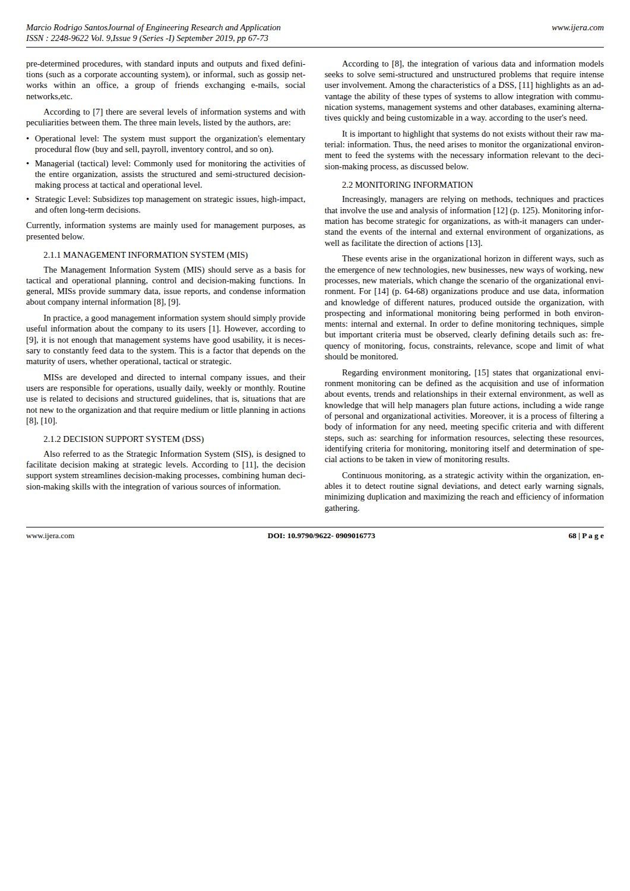Marcio Rodrigo SantosJournal of Engineering Research and Application www.ijera.com
ISSN : 2248-9622 Vol. 9,Issue 9 (Series -I) September 2019, pp 67-73
pre-determined procedures, with standard inputs and outputs and fixed definitions (such as a corporate accounting system), or informal, such as gossip networks within an office, a group of friends exchanging e-mails, social networks,etc.
According to [7] there are several levels of information systems and with peculiarities between them. The three main levels, listed by the authors, are:
Operational level: The system must support the organization's elementary procedural flow (buy and sell, payroll, inventory control, and so on).
Managerial (tactical) level: Commonly used for monitoring the activities of the entire organization, assists the structured and semi-structured decision-making process at tactical and operational level.
Strategic Level: Subsidizes top management on strategic issues, high-impact, and often long-term decisions.
Currently, information systems are mainly used for management purposes, as presented below.
2.1.1 MANAGEMENT INFORMATION SYSTEM (MIS)
The Management Information System (MIS) should serve as a basis for tactical and operational planning, control and decision-making functions. In general, MISs provide summary data, issue reports, and condense information about company internal information [8], [9].
In practice, a good management information system should simply provide useful information about the company to its users [1]. However, according to [9], it is not enough that management systems have good usability, it is necessary to constantly feed data to the system. This is a factor that depends on the maturity of users, whether operational, tactical or strategic.
MISs are developed and directed to internal company issues, and their users are responsible for operations, usually daily, weekly or monthly. Routine use is related to decisions and structured guidelines, that is, situations that are not new to the organization and that require medium or little planning in actions [8], [10].
2.1.2 DECISION SUPPORT SYSTEM (DSS)
Also referred to as the Strategic Information System (SIS), is designed to facilitate decision making at strategic levels. According to [11], the decision support system streamlines decision-making processes, combining human decision-making skills with the integration of various sources of information.
According to [8], the integration of various data and information models seeks to solve semi-structured and unstructured problems that require intense user involvement. Among the characteristics of a DSS, [11] highlights as an advantage the ability of these types of systems to allow integration with communication systems, management systems and other databases, examining alternatives quickly and being customizable in a way. according to the user's need.
It is important to highlight that systems do not exists without their raw material: information. Thus, the need arises to monitor the organizational environment to feed the systems with the necessary information relevant to the decision-making process, as discussed below.
2.2 MONITORING INFORMATION
Increasingly, managers are relying on methods, techniques and practices that involve the use and analysis of information [12] (p. 125). Monitoring information has become strategic for organizations, as with-it managers can understand the events of the internal and external environment of organizations, as well as facilitate the direction of actions [13].
These events arise in the organizational horizon in different ways, such as the emergence of new technologies, new businesses, new ways of working, new processes, new materials, which change the scenario of the organizational environment. For [14] (p. 64-68) organizations produce and use data, information and knowledge of different natures, produced outside the organization, with prospecting and informational monitoring being performed in both environments: internal and external. In order to define monitoring techniques, simple but important criteria must be observed, clearly defining details such as: frequency of monitoring, focus, constraints, relevance, scope and limit of what should be monitored.
Regarding environment monitoring, [15] states that organizational environment monitoring can be defined as the acquisition and use of information about events, trends and relationships in their external environment, as well as knowledge that will help managers plan future actions, including a wide range of personal and organizational activities. Moreover, it is a process of filtering a body of information for any need, meeting specific criteria and with different steps, such as: searching for information resources, selecting these resources, identifying criteria for monitoring, monitoring itself and determination of special actions to be taken in view of monitoring results.
Continuous monitoring, as a strategic activity within the organization, enables it to detect routine signal deviations, and detect early warning signals, minimizing duplication and maximizing the reach and efficiency of information gathering.
www.ijera.com DOI: 10.9790/9622- 0909016773 68 | P a g e